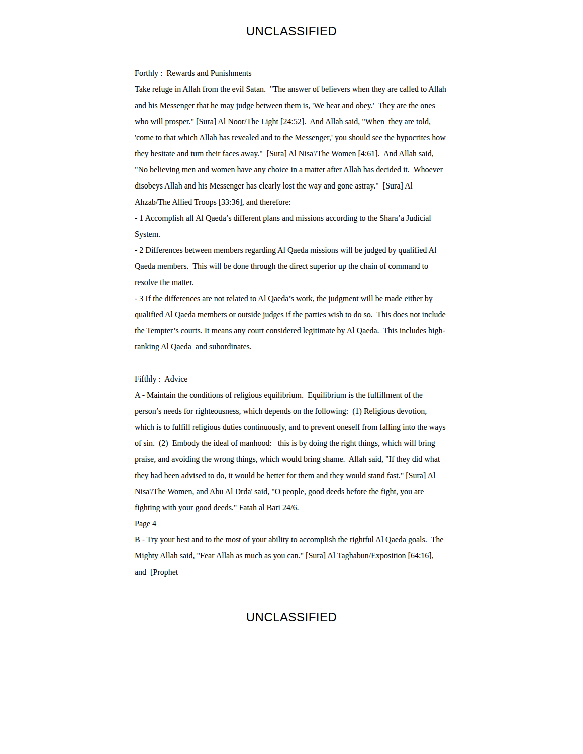UNCLASSIFIED
Forthly : Rewards and Punishments
Take refuge in Allah from the evil Satan. "The answer of believers when they are called to Allah and his Messenger that he may judge between them is, 'We hear and obey.' They are the ones who will prosper." [Sura] Al Noor/The Light [24:52]. And Allah said, "When they are told, 'come to that which Allah has revealed and to the Messenger,' you should see the hypocrites how they hesitate and turn their faces away." [Sura] Al Nisa'/The Women [4:61]. And Allah said, "No believing men and women have any choice in a matter after Allah has decided it. Whoever disobeys Allah and his Messenger has clearly lost the way and gone astray." [Sura] Al Ahzab/The Allied Troops [33:36], and therefore:
- 1 Accomplish all Al Qaeda’s different plans and missions according to the Shara’a Judicial System.
- 2 Differences between members regarding Al Qaeda missions will be judged by qualified Al Qaeda members. This will be done through the direct superior up the chain of command to resolve the matter.
- 3 If the differences are not related to Al Qaeda’s work, the judgment will be made either by qualified Al Qaeda members or outside judges if the parties wish to do so. This does not include the Tempter’s courts. It means any court considered legitimate by Al Qaeda. This includes high-ranking Al Qaeda and subordinates.
Fifthly : Advice
A - Maintain the conditions of religious equilibrium. Equilibrium is the fulfillment of the person’s needs for righteousness, which depends on the following: (1) Religious devotion, which is to fulfill religious duties continuously, and to prevent oneself from falling into the ways of sin. (2) Embody the ideal of manhood: this is by doing the right things, which will bring praise, and avoiding the wrong things, which would bring shame. Allah said, "If they did what they had been advised to do, it would be better for them and they would stand fast." [Sura] Al Nisa'/The Women, and Abu Al Drda' said, "O people, good deeds before the fight, you are fighting with your good deeds." Fatah al Bari 24/6.
Page 4
B - Try your best and to the most of your ability to accomplish the rightful Al Qaeda goals. The Mighty Allah said, "Fear Allah as much as you can." [Sura] Al Taghabun/Exposition [64:16], and [Prophet
UNCLASSIFIED